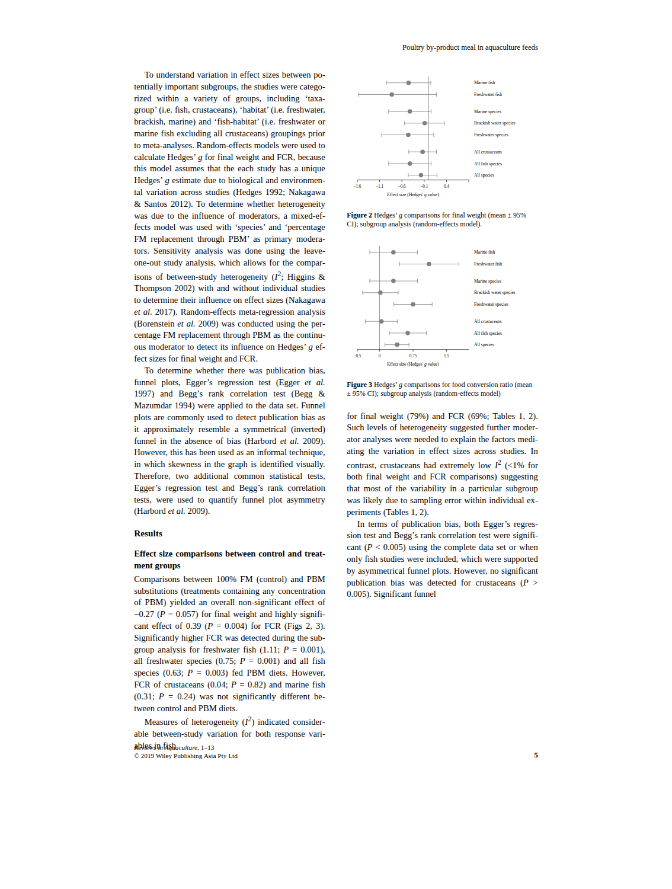Poultry by-product meal in aquaculture feeds
To understand variation in effect sizes between potentially important subgroups, the studies were categorized within a variety of groups, including ‘taxa-group’ (i.e. fish, crustaceans), ‘habitat’ (i.e. freshwater, brackish, marine) and ‘fish-habitat’ (i.e. freshwater or marine fish excluding all crustaceans) groupings prior to meta-analyses. Random-effects models were used to calculate Hedges’ g for final weight and FCR, because this model assumes that the each study has a unique Hedges’ g estimate due to biological and environmental variation across studies (Hedges 1992; Nakagawa & Santos 2012). To determine whether heterogeneity was due to the influence of moderators, a mixed-effects model was used with ‘species’ and ‘percentage FM replacement through PBM’ as primary moderators. Sensitivity analysis was done using the leave-one-out study analysis, which allows for the comparisons of between-study heterogeneity (I2; Higgins & Thompson 2002) with and without individual studies to determine their influence on effect sizes (Nakagawa et al. 2017). Random-effects meta-regression analysis (Borenstein et al. 2009) was conducted using the percentage FM replacement through PBM as the continuous moderator to detect its influence on Hedges’ g effect sizes for final weight and FCR.
To determine whether there was publication bias, funnel plots, Egger’s regression test (Egger et al. 1997) and Begg’s rank correlation test (Begg & Mazumdar 1994) were applied to the data set. Funnel plots are commonly used to detect publication bias as it approximately resemble a symmetrical (inverted) funnel in the absence of bias (Harbord et al. 2009). However, this has been used as an informal technique, in which skewness in the graph is identified visually. Therefore, two additional common statistical tests, Egger’s regression test and Begg’s rank correlation tests, were used to quantify funnel plot asymmetry (Harbord et al. 2009).
Results
Effect size comparisons between control and treatment groups
Comparisons between 100% FM (control) and PBM substitutions (treatments containing any concentration of PBM) yielded an overall non-significant effect of −0.27 (P = 0.057) for final weight and highly significant effect of 0.39 (P = 0.004) for FCR (Figs 2, 3). Significantly higher FCR was detected during the subgroup analysis for freshwater fish (1.11; P = 0.001), all freshwater species (0.75; P = 0.001) and all fish species (0.63; P = 0.003) fed PBM diets. However, FCR of crustaceans (0.04; P = 0.82) and marine fish (0.31; P = 0.24) was not significantly different between control and PBM diets.
Measures of heterogeneity (I2) indicated considerable between-study variation for both response variables in fish
−1.6 −1.1 −0.6 −0.1 0.4 Effect size (Hedges' g value) Marine fish Freshwater fish Marine species Brackish water species Freshwater species All crustaceans All fish species All species
Figure 2 Hedges’ g comparisons for final weight (mean ± 95% CI); subgroup analysis (random-effects model).
−0.5 0 0.75 1.5 Effect size (Hedges' g value) Marine fish Freshwater fish Marine species Brackish water species Freshwater species All crustaceans All fish species All species
Figure 3 Hedges’ g comparisons for food conversion ratio (mean ± 95% CI); subgroup analysis (random-effects model)
for final weight (79%) and FCR (69%; Tables 1, 2). Such levels of heterogeneity suggested further moderator analyses were needed to explain the factors mediating the variation in effect sizes across studies. In contrast, crustaceans had extremely low I2 (<1% for both final weight and FCR comparisons) suggesting that most of the variability in a particular subgroup was likely due to sampling error within individual experiments (Tables 1, 2).
In terms of publication bias, both Egger’s regression test and Begg’s rank correlation test were significant (P < 0.005) using the complete data set or when only fish studies were included, which were supported by asymmetrical funnel plots. However, no significant publication bias was detected for crustaceans (P > 0.005). Significant funnel
Reviews in Aquaculture, 1–13
© 2019 Wiley Publishing Asia Pty Ltd
5